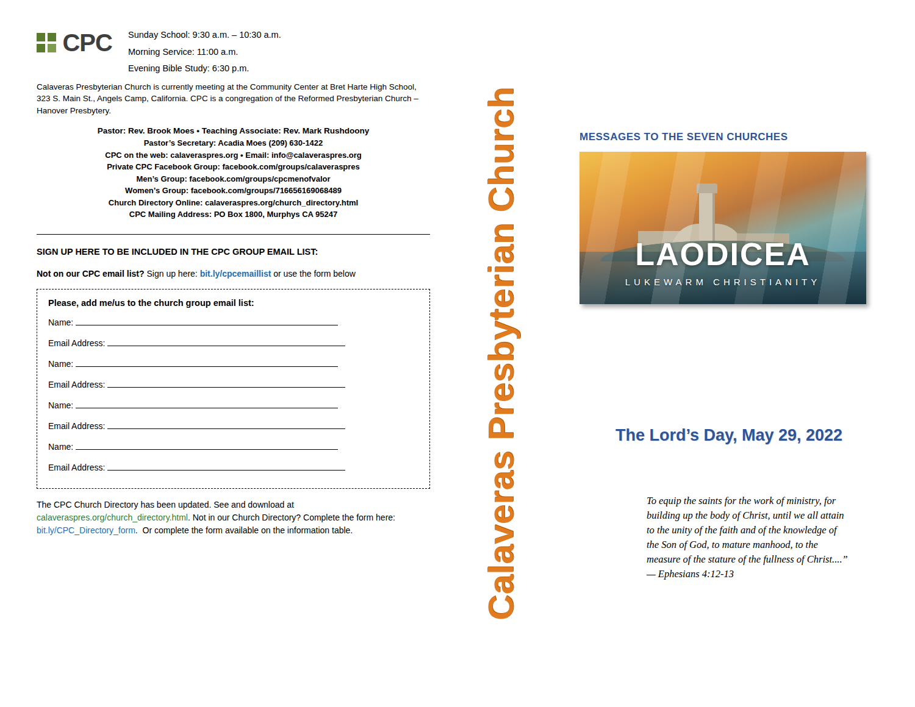CPC
Sunday School: 9:30 a.m. – 10:30 a.m.
Morning Service: 11:00 a.m.
Evening Bible Study: 6:30 p.m.
Calaveras Presbyterian Church is currently meeting at the Community Center at Bret Harte High School, 323 S. Main St., Angels Camp, California. CPC is a congregation of the Reformed Presbyterian Church – Hanover Presbytery.
Pastor: Rev. Brook Moes • Teaching Associate: Rev. Mark Rushdoony
Pastor’s Secretary: Acadia Moes (209) 630-1422
CPC on the web: calaveraspres.org • Email: info@calaveraspres.org
Private CPC Facebook Group: facebook.com/groups/calaveraspres
Men’s Group: facebook.com/groups/cpcmenofvalor
Women’s Group: facebook.com/groups/716656169068489
Church Directory Online: calaveraspres.org/church_directory.html
CPC Mailing Address: PO Box 1800, Murphys CA 95247
SIGN UP HERE TO BE INCLUDED IN THE CPC GROUP EMAIL LIST:
Not on our CPC email list? Sign up here: bit.ly/cpcemaillist or use the form below
Please, add me/us to the church group email list:
Name:
Email Address:
Name:
Email Address:
Name:
Email Address:
Name:
Email Address:
The CPC Church Directory has been updated. See and download at calaveraspres.org/church_directory.html. Not in our Church Directory? Complete the form here: bit.ly/CPC_Directory_form. Or complete the form available on the information table.
Calaveras Presbyterian Church
MESSAGES TO THE SEVEN CHURCHES
LAODICEA
LUKEWARM CHRISTIANITY
The Lord’s Day, May 29, 2022
To equip the saints for the work of ministry, for building up the body of Christ, until we all attain to the unity of the faith and of the knowledge of the Son of God, to mature manhood, to the measure of the stature of the fullness of Christ....” — Ephesians 4:12-13